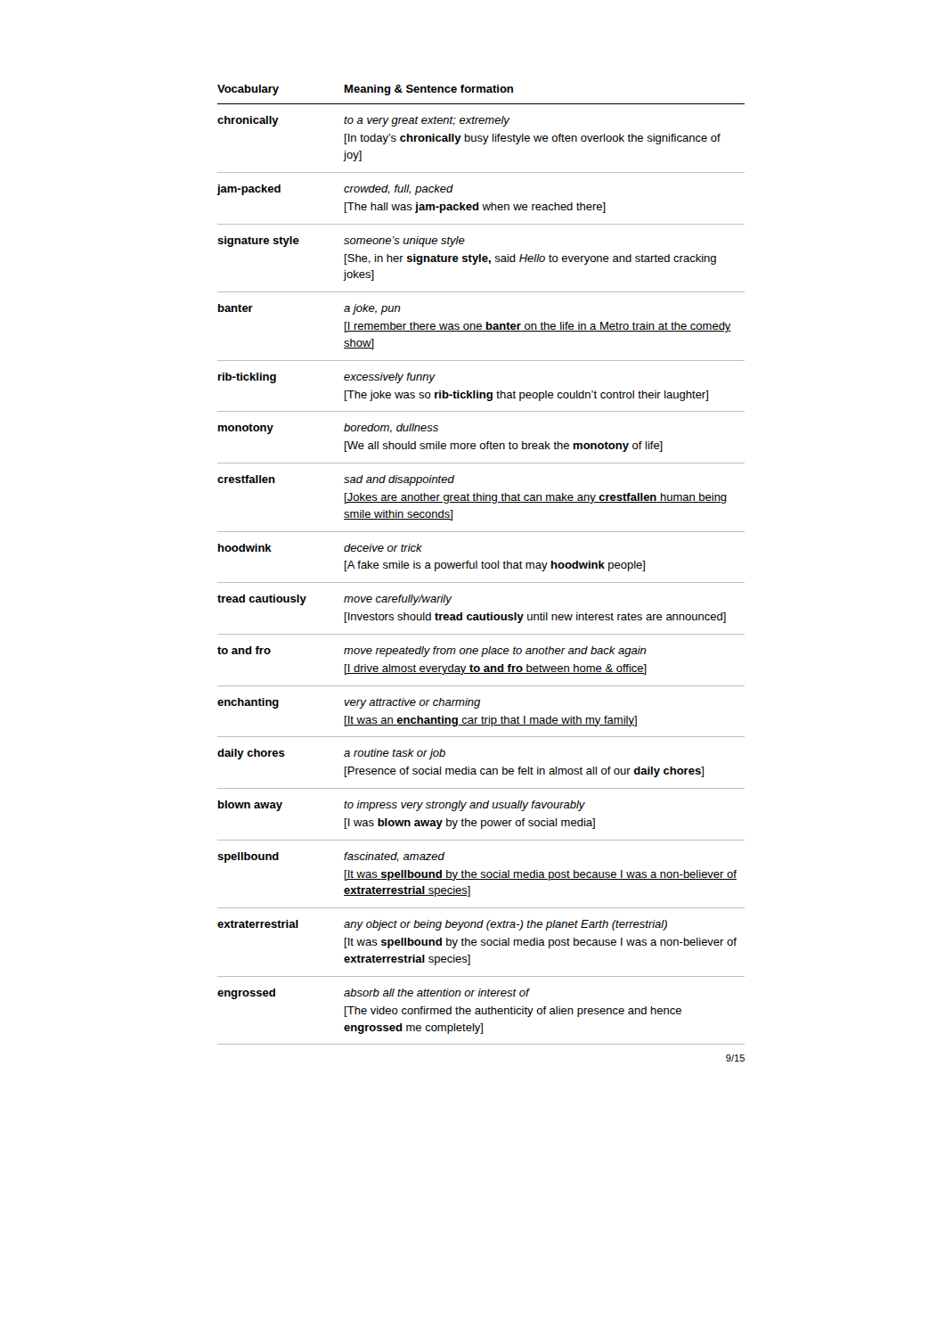| Vocabulary | Meaning & Sentence formation |
| --- | --- |
| chronically | to a very great extent; extremely [In today’s chronically busy lifestyle we often overlook the significance of joy] |
| jam-packed | crowded, full, packed [The hall was jam-packed when we reached there] |
| signature style | someone’s unique style [She, in her signature style, said Hello to everyone and started cracking jokes] |
| banter | a joke, pun [I remember there was one banter on the life in a Metro train at the comedy show] |
| rib-tickling | excessively funny [The joke was so rib-tickling that people couldn’t control their laughter] |
| monotony | boredom, dullness [We all should smile more often to break the monotony of life] |
| crestfallen | sad and disappointed [Jokes are another great thing that can make any crestfallen human being smile within seconds] |
| hoodwink | deceive or trick [A fake smile is a powerful tool that may hoodwink people] |
| tread cautiously | move carefully/warily [Investors should tread cautiously until new interest rates are announced] |
| to and fro | move repeatedly from one place to another and back again [I drive almost everyday to and fro between home & office] |
| enchanting | very attractive or charming [It was an enchanting car trip that I made with my family] |
| daily chores | a routine task or job [Presence of social media can be felt in almost all of our daily chores ] |
| blown away | to impress very strongly and usually favourably [I was blown away by the power of social media] |
| spellbound | fascinated, amazed [It was spellbound by the social media post because I was a non-believer of extraterrestrial species] |
| extraterrestrial | any object or being beyond (extra-) the planet Earth (terrestrial) [It was spellbound by the social media post because I was a non-believer of extraterrestrial species] |
| engrossed | absorb all the attention or interest of [The video confirmed the authenticity of alien presence and hence engrossed me completely] |
9/15